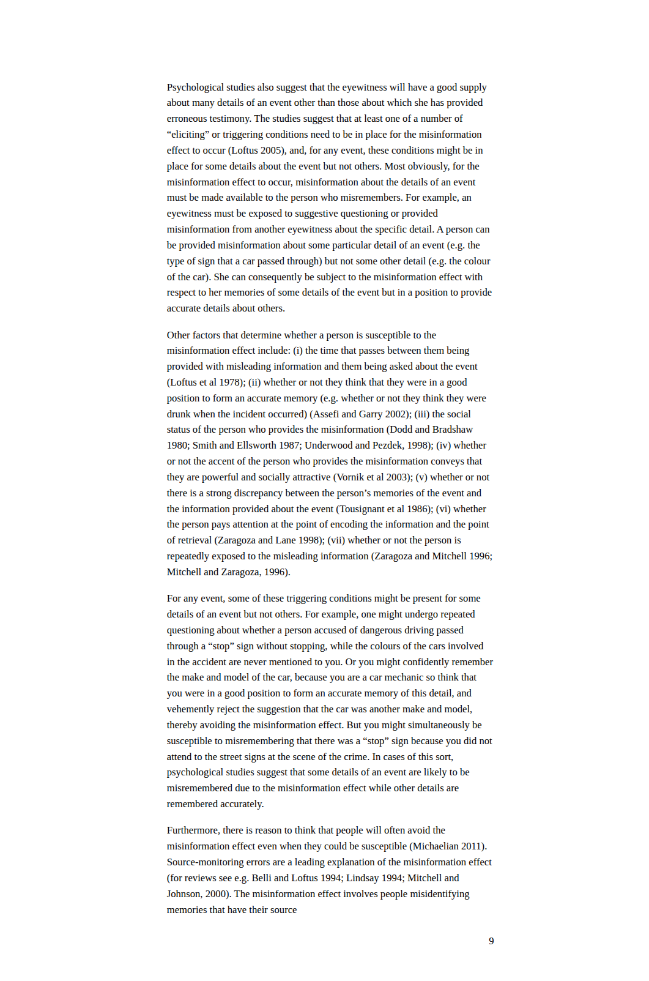Psychological studies also suggest that the eyewitness will have a good supply about many details of an event other than those about which she has provided erroneous testimony. The studies suggest that at least one of a number of “eliciting” or triggering conditions need to be in place for the misinformation effect to occur (Loftus 2005), and, for any event, these conditions might be in place for some details about the event but not others. Most obviously, for the misinformation effect to occur, misinformation about the details of an event must be made available to the person who misremembers. For example, an eyewitness must be exposed to suggestive questioning or provided misinformation from another eyewitness about the specific detail. A person can be provided misinformation about some particular detail of an event (e.g. the type of sign that a car passed through) but not some other detail (e.g. the colour of the car). She can consequently be subject to the misinformation effect with respect to her memories of some details of the event but in a position to provide accurate details about others.
Other factors that determine whether a person is susceptible to the misinformation effect include: (i) the time that passes between them being provided with misleading information and them being asked about the event (Loftus et al 1978); (ii) whether or not they think that they were in a good position to form an accurate memory (e.g. whether or not they think they were drunk when the incident occurred) (Assefi and Garry 2002); (iii) the social status of the person who provides the misinformation (Dodd and Bradshaw 1980; Smith and Ellsworth 1987; Underwood and Pezdek, 1998); (iv) whether or not the accent of the person who provides the misinformation conveys that they are powerful and socially attractive (Vornik et al 2003); (v) whether or not there is a strong discrepancy between the person’s memories of the event and the information provided about the event (Tousignant et al 1986); (vi) whether the person pays attention at the point of encoding the information and the point of retrieval (Zaragoza and Lane 1998); (vii) whether or not the person is repeatedly exposed to the misleading information (Zaragoza and Mitchell 1996; Mitchell and Zaragoza, 1996).
For any event, some of these triggering conditions might be present for some details of an event but not others. For example, one might undergo repeated questioning about whether a person accused of dangerous driving passed through a “stop” sign without stopping, while the colours of the cars involved in the accident are never mentioned to you. Or you might confidently remember the make and model of the car, because you are a car mechanic so think that you were in a good position to form an accurate memory of this detail, and vehemently reject the suggestion that the car was another make and model, thereby avoiding the misinformation effect. But you might simultaneously be susceptible to misremembering that there was a “stop” sign because you did not attend to the street signs at the scene of the crime. In cases of this sort, psychological studies suggest that some details of an event are likely to be misremembered due to the misinformation effect while other details are remembered accurately.
Furthermore, there is reason to think that people will often avoid the misinformation effect even when they could be susceptible (Michaelian 2011). Source-monitoring errors are a leading explanation of the misinformation effect (for reviews see e.g. Belli and Loftus 1994; Lindsay 1994; Mitchell and Johnson, 2000). The misinformation effect involves people misidentifying memories that have their source
9